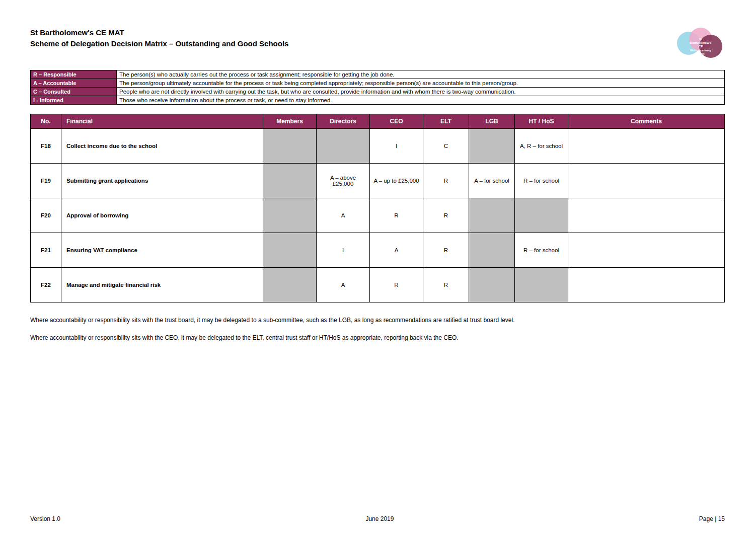St Bartholomew's CE MAT
Scheme of Delegation Decision Matrix – Outstanding and Good Schools
St Bartholomew's CE
Multi Academy Trust
| R – Responsible | The person(s) who actually carries out the process or task assignment; responsible for getting the job done. |
| A – Accountable | The person/group ultimately accountable for the process or task being completed appropriately; responsible person(s) are accountable to this person/group. |
| C – Consulted | People who are not directly involved with carrying out the task, but who are consulted, provide information and with whom there is two-way communication. |
| I - Informed | Those who receive information about the process or task, or need to stay informed. |
| No. | Financial | Members | Directors | CEO | ELT | LGB | HT / HoS | Comments |
| --- | --- | --- | --- | --- | --- | --- | --- | --- |
| F18 | Collect income due to the school | | | I | C | | A, R – for school | |
| F19 | Submitting grant applications | | A – above £25,000 | A – up to £25,000 | R | A – for school | R – for school | |
| F20 | Approval of borrowing | | A | R | R | | | |
| F21 | Ensuring VAT compliance | | I | A | R | | R – for school | |
| F22 | Manage and mitigate financial risk | | A | R | R | | | |
Where accountability or responsibility sits with the trust board, it may be delegated to a sub-committee, such as the LGB, as long as recommendations are ratified at trust board level.
Where accountability or responsibility sits with the CEO, it may be delegated to the ELT, central trust staff or HT/HoS as appropriate, reporting back via the CEO.
Version 1.0
June 2019
Page | 15